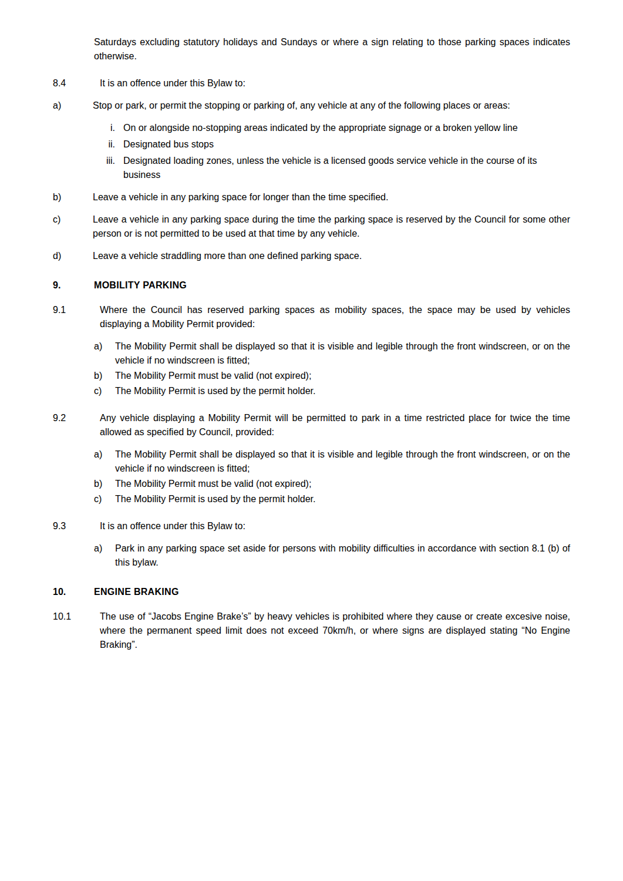Saturdays excluding statutory holidays and Sundays or where a sign relating to those parking spaces indicates otherwise.
8.4
It is an offence under this Bylaw to:
a)
Stop or park, or permit the stopping or parking of, any vehicle at any of the following places or areas:
i.
On or alongside no-stopping areas indicated by the appropriate signage or a broken yellow line
ii.
Designated bus stops
iii.
Designated loading zones, unless the vehicle is a licensed goods service vehicle in the course of its business
b)
Leave a vehicle in any parking space for longer than the time specified.
c)
Leave a vehicle in any parking space during the time the parking space is reserved by the Council for some other person or is not permitted to be used at that time by any vehicle.
d)
Leave a vehicle straddling more than one defined parking space.
9.
MOBILITY PARKING
9.1
Where the Council has reserved parking spaces as mobility spaces, the space may be used by vehicles displaying a Mobility Permit provided:
a)
The Mobility Permit shall be displayed so that it is visible and legible through the front windscreen, or on the vehicle if no windscreen is fitted;
b)
The Mobility Permit must be valid (not expired);
c)
The Mobility Permit is used by the permit holder.
9.2
Any vehicle displaying a Mobility Permit will be permitted to park in a time restricted place for twice the time allowed as specified by Council, provided:
a)
The Mobility Permit shall be displayed so that it is visible and legible through the front windscreen, or on the vehicle if no windscreen is fitted;
b)
The Mobility Permit must be valid (not expired);
c)
The Mobility Permit is used by the permit holder.
9.3
It is an offence under this Bylaw to:
a)
Park in any parking space set aside for persons with mobility difficulties in accordance with section 8.1 (b) of this bylaw.
10.
ENGINE BRAKING
10.1
The use of “Jacobs Engine Brake’s” by heavy vehicles is prohibited where they cause or create excesive noise, where the permanent speed limit does not exceed 70km/h, or where signs are displayed stating “No Engine Braking”.